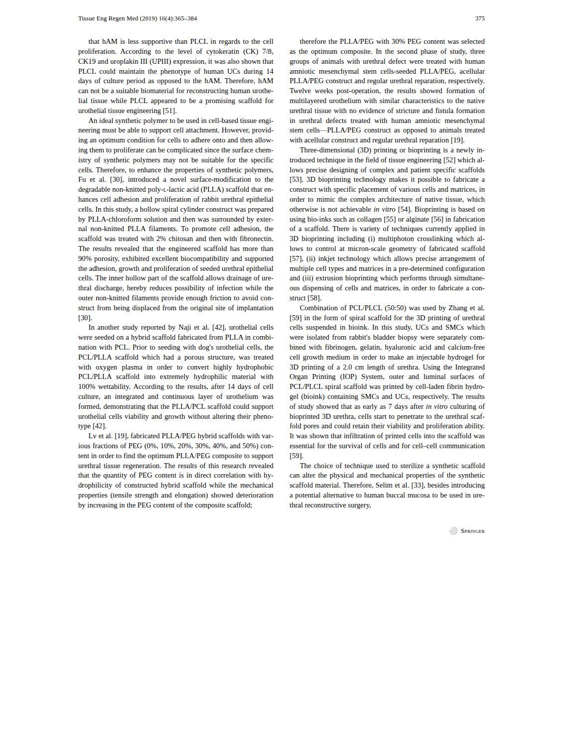Tissue Eng Regen Med (2019) 16(4):365–384 375
that hAM is less supportive than PLCL in regards to the cell proliferation. According to the level of cytokeratin (CK) 7/8, CK19 and uroplakin III (UPIII) expression, it was also shown that PLCL could maintain the phenotype of human UCs during 14 days of culture period as opposed to the hAM. Therefore, hAM can not be a suitable biomaterial for reconstructing human urothelial tissue while PLCL appeared to be a promising scaffold for urothelial tissue engineering [51].
An ideal synthetic polymer to be used in cell-based tissue engineering must be able to support cell attachment. However, providing an optimum condition for cells to adhere onto and then allowing them to proliferate can be complicated since the surface chemistry of synthetic polymers may not be suitable for the specific cells. Therefore, to enhance the properties of synthetic polymers, Fu et al. [30], introduced a novel surface-modification to the degradable non-knitted poly-l-lactic acid (PLLA) scaffold that enhances cell adhesion and proliferation of rabbit urethral epithelial cells. In this study, a hollow spiral cylinder construct was prepared by PLLA-chloroform solution and then was surrounded by external non-knitted PLLA filaments. To promote cell adhesion, the scaffold was treated with 2% chitosan and then with fibronectin. The results revealed that the engineered scaffold has more than 90% porosity, exhibited excellent biocompatibility and supported the adhesion, growth and proliferation of seeded urethral epithelial cells. The inner hollow part of the scaffold allows drainage of urethral discharge, hereby reduces possibility of infection while the outer non-knitted filaments provide enough friction to avoid construct from being displaced from the original site of implantation [30].
In another study reported by Naji et al. [42], urothelial cells were seeded on a hybrid scaffold fabricated from PLLA in combination with PCL. Prior to seeding with dog's urothelial cells, the PCL/PLLA scaffold which had a porous structure, was treated with oxygen plasma in order to convert highly hydrophobic PCL/PLLA scaffold into extremely hydrophilic material with 100% wettability. According to the results, after 14 days of cell culture, an integrated and continuous layer of urothelium was formed, demonstrating that the PLLA/PCL scaffold could support urothelial cells viability and growth without altering their phenotype [42].
Lv et al. [19], fabricated PLLA/PEG hybrid scaffolds with various fractions of PEG (0%, 10%, 20%, 30%, 40%, and 50%) content in order to find the optimum PLLA/PEG composite to support urethral tissue regeneration. The results of this research revealed that the quantity of PEG content is in direct correlation with hydrophilicity of constructed hybrid scaffold while the mechanical properties (tensile strength and elongation) showed deterioration by increasing in the PEG content of the composite scaffold;
therefore the PLLA/PEG with 30% PEG content was selected as the optimum composite. In the second phase of study, three groups of animals with urethral defect were treated with human amniotic mesenchymal stem cells-seeded PLLA/PEG, acellular PLLA/PEG construct and regular urethral reparation, respectively. Twelve weeks post-operation, the results showed formation of multilayered urothelium with similar characteristics to the native urethral tissue with no evidence of stricture and fistula formation in urethral defects treated with human amniotic mesenchymal stem cells—PLLA/PEG construct as opposed to animals treated with acellular construct and regular urethral reparation [19].
Three-dimensional (3D) printing or bioprinting is a newly introduced technique in the field of tissue engineering [52] which allows precise designing of complex and patient specific scaffolds [53]. 3D bioprinting technology makes it possible to fabricate a construct with specific placement of various cells and matrices, in order to mimic the complex architecture of native tissue, which otherwise is not achievable in vitro [54]. Bioprinting is based on using bio-inks such as collagen [55] or alginate [56] in fabrication of a scaffold. There is variety of techniques currently applied in 3D bioprinting including (i) multiphoton crosslinking which allows to control at micron-scale geometry of fabricated scaffold [57], (ii) inkjet technology which allows precise arrangement of multiple cell types and matrices in a pre-determined configuration and (iii) extrusion bioprinting which performs through simultaneous dispensing of cells and matrices, in order to fabricate a construct [58].
Combination of PCL/PLCL (50:50) was used by Zhang et al. [59] in the form of spiral scaffold for the 3D printing of urethral cells suspended in bioink. In this study, UCs and SMCs which were isolated from rabbit's bladder biopsy were separately combined with fibrinogen, gelatin, hyaluronic acid and calcium-free cell growth medium in order to make an injectable hydrogel for 3D printing of a 2.0 cm length of urethra. Using the Integrated Organ Printing (IOP) System, outer and luminal surfaces of PCL/PLCL spiral scaffold was printed by cell-laden fibrin hydrogel (bioink) containing SMCs and UCs, respectively. The results of study showed that as early as 7 days after in vitro culturing of bioprinted 3D urethra, cells start to penetrate to the urethral scaffold pores and could retain their viability and proliferation ability. It was shown that infiltration of printed cells into the scaffold was essential for the survival of cells and for cell–cell communication [59].
The choice of technique used to sterilize a synthetic scaffold can alter the physical and mechanical properties of the synthetic scaffold material. Therefore, Selim et al. [33], besides introducing a potential alternative to human buccal mucosa to be used in urethral reconstructive surgery,
⚪Springer